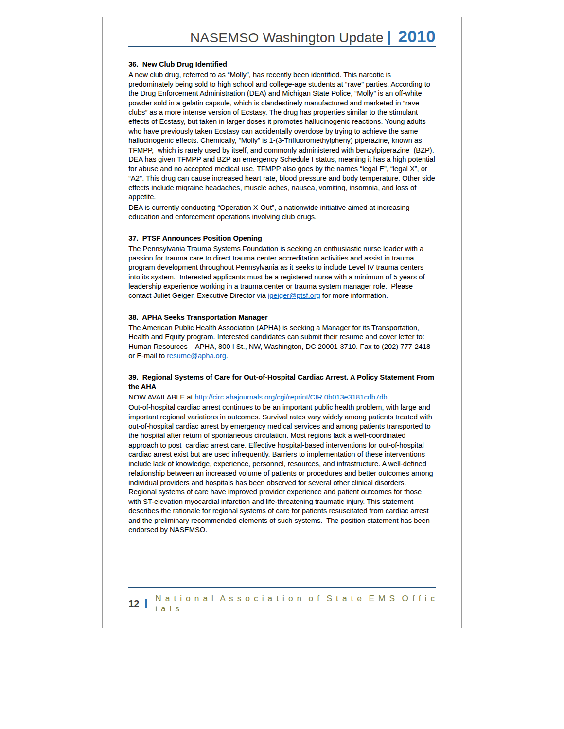NASEMSO Washington Update
2010
36. New Club Drug Identified
A new club drug, referred to as “Molly”, has recently been identified. This narcotic is predominately being sold to high school and college-age students at “rave” parties. According to the Drug Enforcement Administration (DEA) and Michigan State Police, “Molly” is an off-white powder sold in a gelatin capsule, which is clandestinely manufactured and marketed in “rave clubs” as a more intense version of Ecstasy. The drug has properties similar to the stimulant effects of Ecstasy, but taken in larger doses it promotes hallucinogenic reactions. Young adults who have previously taken Ecstasy can accidentally overdose by trying to achieve the same hallucinogenic effects. Chemically, “Molly” is 1-(3-Trifluoromethylpheny) piperazine, known as TFMPP, which is rarely used by itself, and commonly administered with benzylpiperazine (BZP). DEA has given TFMPP and BZP an emergency Schedule I status, meaning it has a high potential for abuse and no accepted medical use. TFMPP also goes by the names “legal E”, “legal X”, or “A2". This drug can cause increased heart rate, blood pressure and body temperature. Other side effects include migraine headaches, muscle aches, nausea, vomiting, insomnia, and loss of appetite.
DEA is currently conducting “Operation X-Out”, a nationwide initiative aimed at increasing education and enforcement operations involving club drugs.
37. PTSF Announces Position Opening
The Pennsylvania Trauma Systems Foundation is seeking an enthusiastic nurse leader with a passion for trauma care to direct trauma center accreditation activities and assist in trauma program development throughout Pennsylvania as it seeks to include Level IV trauma centers into its system. Interested applicants must be a registered nurse with a minimum of 5 years of leadership experience working in a trauma center or trauma system manager role. Please contact Juliet Geiger, Executive Director via jgeiger@ptsf.org for more information.
38. APHA Seeks Transportation Manager
The American Public Health Association (APHA) is seeking a Manager for its Transportation, Health and Equity program. Interested candidates can submit their resume and cover letter to: Human Resources – APHA, 800 I St., NW, Washington, DC 20001-3710. Fax to (202) 777-2418 or E-mail to resume@apha.org.
39. Regional Systems of Care for Out-of-Hospital Cardiac Arrest. A Policy Statement From the AHA
NOW AVAILABLE at http://circ.ahajournals.org/cgi/reprint/CIR.0b013e3181cdb7db.
Out-of-hospital cardiac arrest continues to be an important public health problem, with large and important regional variations in outcomes. Survival rates vary widely among patients treated with out-of-hospital cardiac arrest by emergency medical services and among patients transported to the hospital after return of spontaneous circulation. Most regions lack a well-coordinated approach to post–cardiac arrest care. Effective hospital-based interventions for out-of-hospital cardiac arrest exist but are used infrequently. Barriers to implementation of these interventions include lack of knowledge, experience, personnel, resources, and infrastructure. A well-defined relationship between an increased volume of patients or procedures and better outcomes among individual providers and hospitals has been observed for several other clinical disorders. Regional systems of care have improved provider experience and patient outcomes for those with ST-elevation myocardial infarction and life-threatening traumatic injury. This statement describes the rationale for regional systems of care for patients resuscitated from cardiac arrest and the preliminary recommended elements of such systems. The position statement has been endorsed by NASEMSO.
12
N a t i o n a l A s s o c i a t i o n o f S t a t e E M S O f f i c i a l s